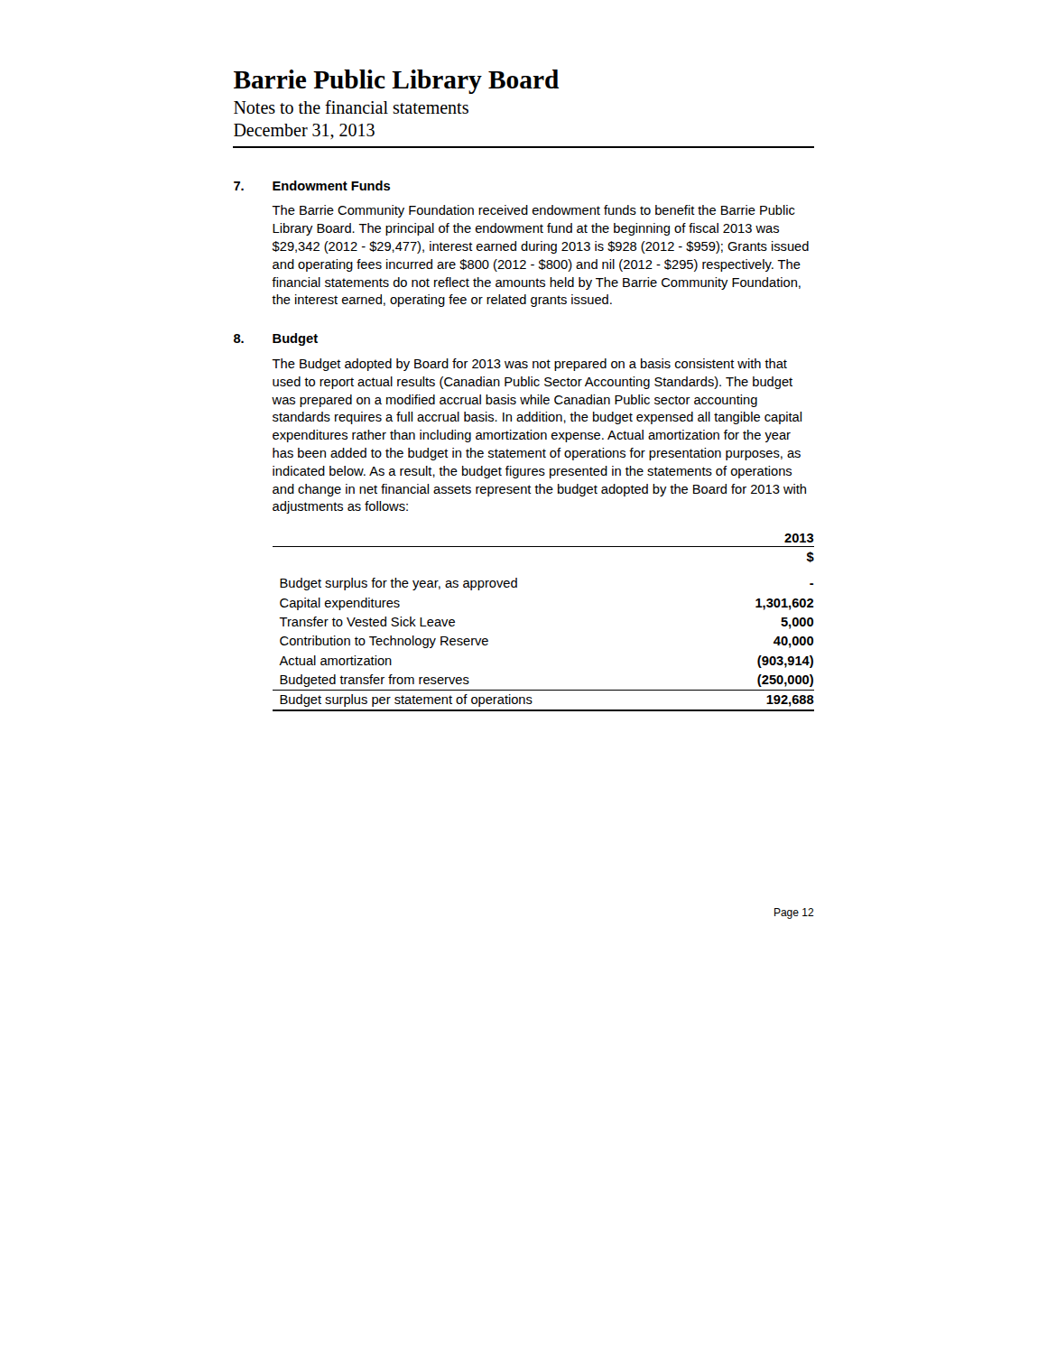Barrie Public Library Board
Notes to the financial statements
December 31, 2013
7. Endowment Funds
The Barrie Community Foundation received endowment funds to benefit the Barrie Public Library Board. The principal of the endowment fund at the beginning of fiscal 2013 was $29,342 (2012 - $29,477), interest earned during 2013 is $928 (2012 - $959); Grants issued and operating fees incurred are $800 (2012 - $800) and nil (2012 - $295) respectively. The financial statements do not reflect the amounts held by The Barrie Community Foundation, the interest earned, operating fee or related grants issued.
8. Budget
The Budget adopted by Board for 2013 was not prepared on a basis consistent with that used to report actual results (Canadian Public Sector Accounting Standards). The budget was prepared on a modified accrual basis while Canadian Public sector accounting standards requires a full accrual basis. In addition, the budget expensed all tangible capital expenditures rather than including amortization expense. Actual amortization for the year has been added to the budget in the statement of operations for presentation purposes, as indicated below. As a result, the budget figures presented in the statements of operations and change in net financial assets represent the budget adopted by the Board for 2013 with adjustments as follows:
| | 2013 |
| --- | --- |
| | $ |
| Budget surplus for the year, as approved | - |
| Capital expenditures | 1,301,602 |
| Transfer to Vested Sick Leave | 5,000 |
| Contribution to Technology Reserve | 40,000 |
| Actual amortization | (903,914) |
| Budgeted transfer from reserves | (250,000) |
| Budget surplus per statement of operations | 192,688 |
Page 12